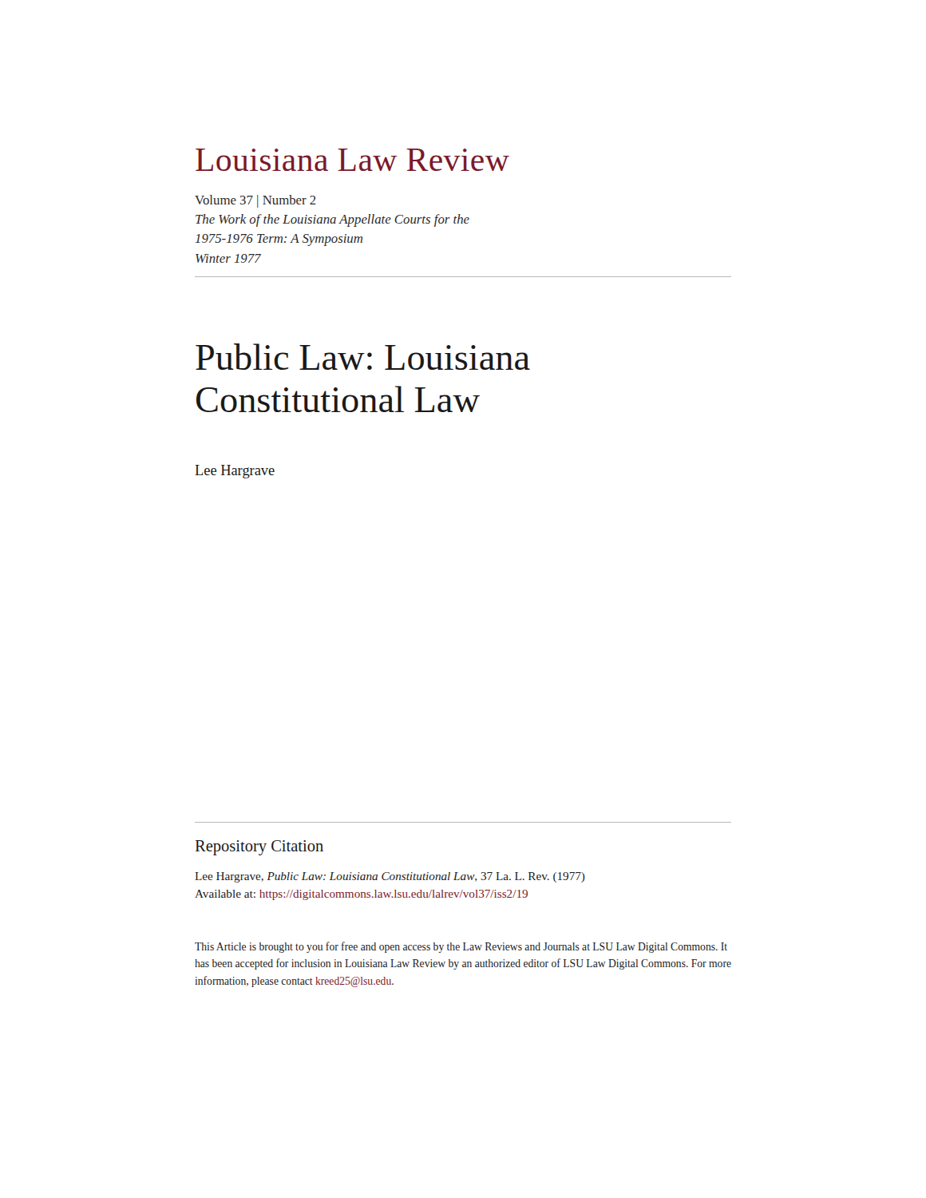Louisiana Law Review
Volume 37 | Number 2 The Work of the Louisiana Appellate Courts for the
1975-1976 Term: A Symposium
Winter 1977
Public Law: Louisiana Constitutional Law
Lee Hargrave
Repository Citation
Lee Hargrave, Public Law: Louisiana Constitutional Law, 37 La. L. Rev. (1977)
Available at: https://digitalcommons.law.lsu.edu/lalrev/vol37/iss2/19
This Article is brought to you for free and open access by the Law Reviews and Journals at LSU Law Digital Commons. It has been accepted for inclusion in Louisiana Law Review by an authorized editor of LSU Law Digital Commons. For more information, please contact kreed25@lsu.edu.